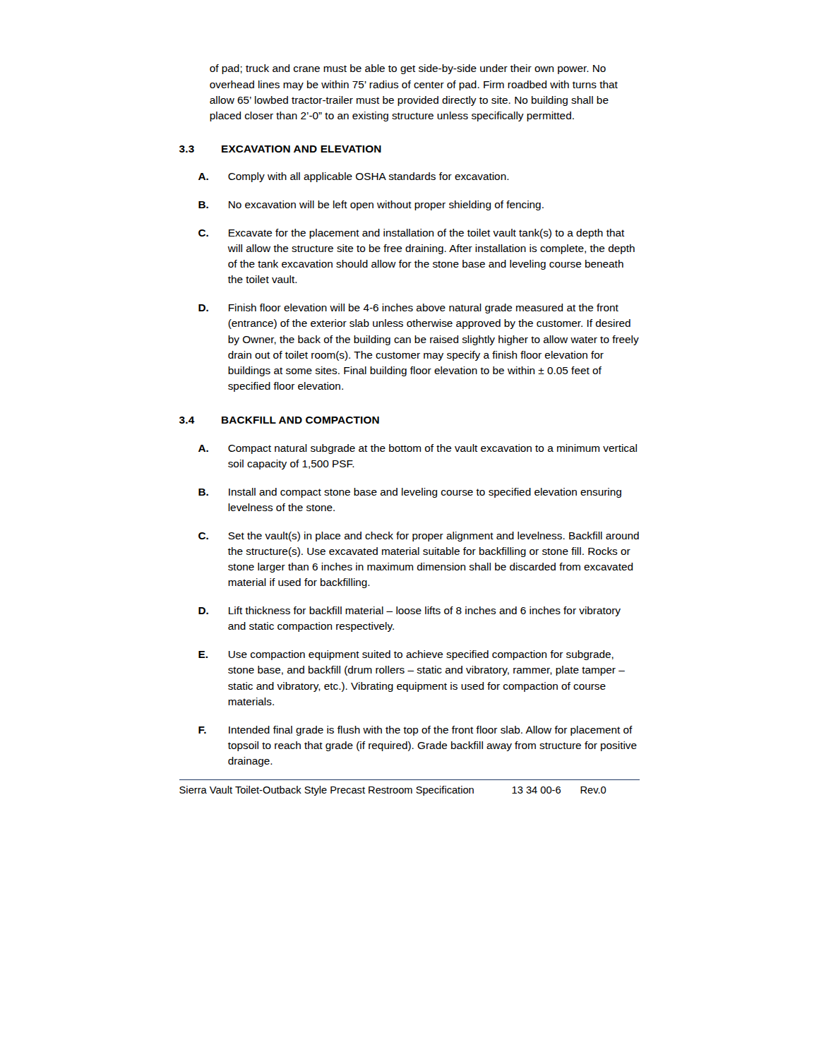of pad; truck and crane must be able to get side-by-side under their own power. No overhead lines may be within 75’ radius of center of pad. Firm roadbed with turns that allow 65’ lowbed tractor-trailer must be provided directly to site. No building shall be placed closer than 2’-0” to an existing structure unless specifically permitted.
3.3 EXCAVATION AND ELEVATION
A. Comply with all applicable OSHA standards for excavation.
B. No excavation will be left open without proper shielding of fencing.
C. Excavate for the placement and installation of the toilet vault tank(s) to a depth that will allow the structure site to be free draining. After installation is complete, the depth of the tank excavation should allow for the stone base and leveling course beneath the toilet vault.
D. Finish floor elevation will be 4-6 inches above natural grade measured at the front (entrance) of the exterior slab unless otherwise approved by the customer. If desired by Owner, the back of the building can be raised slightly higher to allow water to freely drain out of toilet room(s). The customer may specify a finish floor elevation for buildings at some sites. Final building floor elevation to be within ± 0.05 feet of specified floor elevation.
3.4 BACKFILL AND COMPACTION
A. Compact natural subgrade at the bottom of the vault excavation to a minimum vertical soil capacity of 1,500 PSF.
B. Install and compact stone base and leveling course to specified elevation ensuring levelness of the stone.
C. Set the vault(s) in place and check for proper alignment and levelness. Backfill around the structure(s). Use excavated material suitable for backfilling or stone fill. Rocks or stone larger than 6 inches in maximum dimension shall be discarded from excavated material if used for backfilling.
D. Lift thickness for backfill material – loose lifts of 8 inches and 6 inches for vibratory and static compaction respectively.
E. Use compaction equipment suited to achieve specified compaction for subgrade, stone base, and backfill (drum rollers – static and vibratory, rammer, plate tamper – static and vibratory, etc.). Vibrating equipment is used for compaction of course materials.
F. Intended final grade is flush with the top of the front floor slab. Allow for placement of topsoil to reach that grade (if required). Grade backfill away from structure for positive drainage.
Sierra Vault Toilet-Outback Style Precast Restroom Specification 13 34 00-6 Rev.0